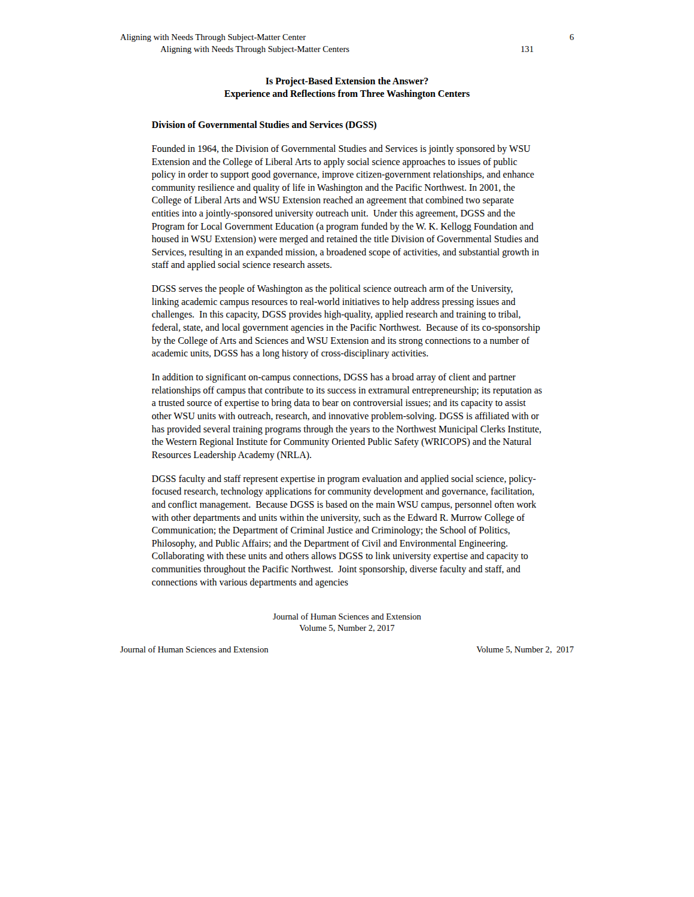Aligning with Needs Through Subject-Matter Center 6
Aligning with Needs Through Subject-Matter Centers 131
Is Project-Based Extension the Answer? Experience and Reflections from Three Washington Centers
Division of Governmental Studies and Services (DGSS)
Founded in 1964, the Division of Governmental Studies and Services is jointly sponsored by WSU Extension and the College of Liberal Arts to apply social science approaches to issues of public policy in order to support good governance, improve citizen-government relationships, and enhance community resilience and quality of life in Washington and the Pacific Northwest. In 2001, the College of Liberal Arts and WSU Extension reached an agreement that combined two separate entities into a jointly-sponsored university outreach unit. Under this agreement, DGSS and the Program for Local Government Education (a program funded by the W. K. Kellogg Foundation and housed in WSU Extension) were merged and retained the title Division of Governmental Studies and Services, resulting in an expanded mission, a broadened scope of activities, and substantial growth in staff and applied social science research assets.
DGSS serves the people of Washington as the political science outreach arm of the University, linking academic campus resources to real-world initiatives to help address pressing issues and challenges. In this capacity, DGSS provides high-quality, applied research and training to tribal, federal, state, and local government agencies in the Pacific Northwest. Because of its co-sponsorship by the College of Arts and Sciences and WSU Extension and its strong connections to a number of academic units, DGSS has a long history of cross-disciplinary activities.
In addition to significant on-campus connections, DGSS has a broad array of client and partner relationships off campus that contribute to its success in extramural entrepreneurship; its reputation as a trusted source of expertise to bring data to bear on controversial issues; and its capacity to assist other WSU units with outreach, research, and innovative problem-solving. DGSS is affiliated with or has provided several training programs through the years to the Northwest Municipal Clerks Institute, the Western Regional Institute for Community Oriented Public Safety (WRICOPS) and the Natural Resources Leadership Academy (NRLA).
DGSS faculty and staff represent expertise in program evaluation and applied social science, policy-focused research, technology applications for community development and governance, facilitation, and conflict management. Because DGSS is based on the main WSU campus, personnel often work with other departments and units within the university, such as the Edward R. Murrow College of Communication; the Department of Criminal Justice and Criminology; the School of Politics, Philosophy, and Public Affairs; and the Department of Civil and Environmental Engineering. Collaborating with these units and others allows DGSS to link university expertise and capacity to communities throughout the Pacific Northwest. Joint sponsorship, diverse faculty and staff, and connections with various departments and agencies
Journal of Human Sciences and Extension
Volume 5, Number 2, 2017
Journal of Human Sciences and Extension Volume 5, Number 2, 2017